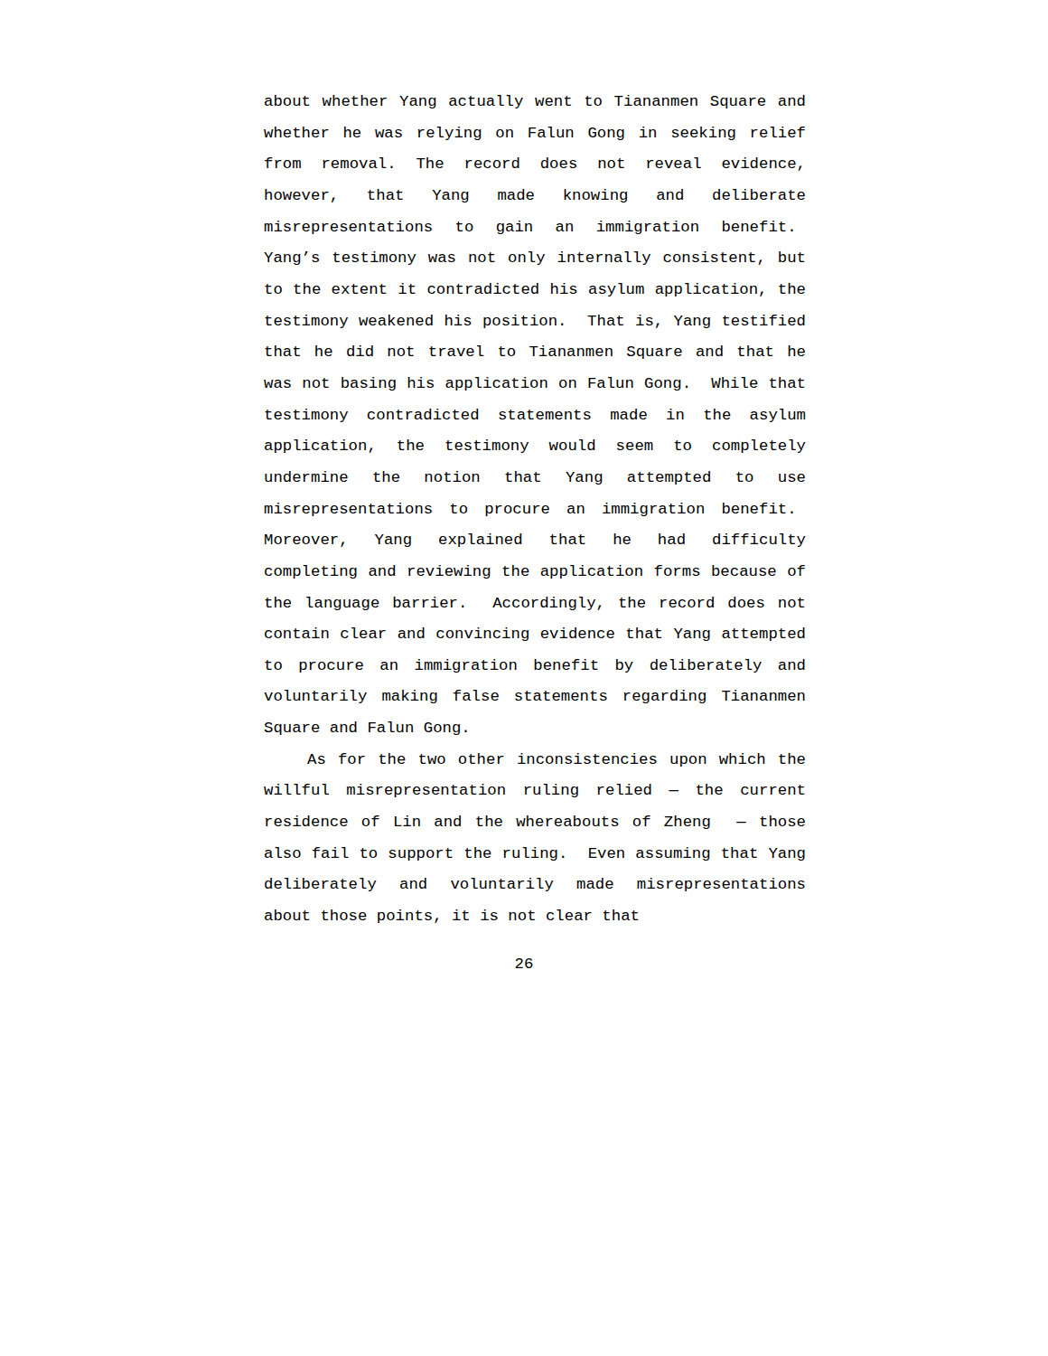about whether Yang actually went to Tiananmen Square and whether he was relying on Falun Gong in seeking relief from removal. The record does not reveal evidence, however, that Yang made knowing and deliberate misrepresentations to gain an immigration benefit. Yang’s testimony was not only internally consistent, but to the extent it contradicted his asylum application, the testimony weakened his position. That is, Yang testified that he did not travel to Tiananmen Square and that he was not basing his application on Falun Gong. While that testimony contradicted statements made in the asylum application, the testimony would seem to completely undermine the notion that Yang attempted to use misrepresentations to procure an immigration benefit. Moreover, Yang explained that he had difficulty completing and reviewing the application forms because of the language barrier. Accordingly, the record does not contain clear and convincing evidence that Yang attempted to procure an immigration benefit by deliberately and voluntarily making false statements regarding Tiananmen Square and Falun Gong.
As for the two other inconsistencies upon which the willful misrepresentation ruling relied — the current residence of Lin and the whereabouts of Zheng — those also fail to support the ruling. Even assuming that Yang deliberately and voluntarily made misrepresentations about those points, it is not clear that
26